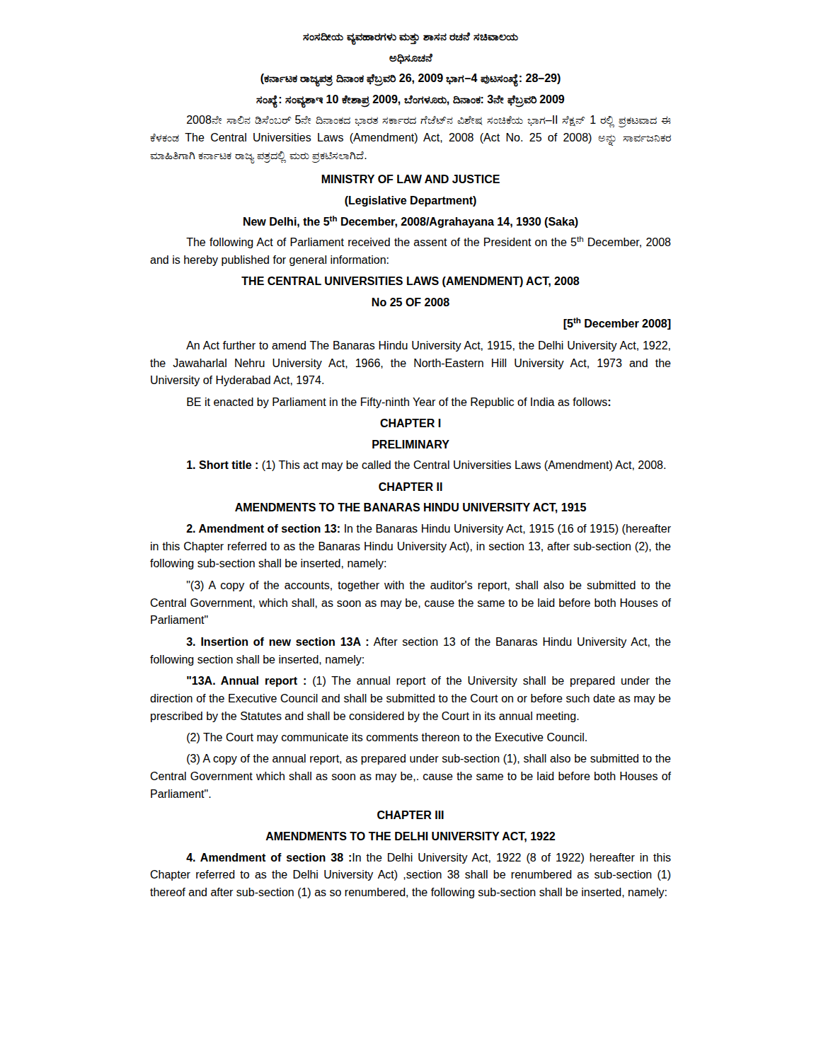ಸಂಸದೀಯ ವ್ಯವಹಾರಗಳು ಮತ್ತು ಶಾಸನ ರಚನೆ ಸಚಿವಾಲಯ
ಅಧಿಸೂಚನೆ
(ಕರ್ನಾಟಕ ರಾಜ್ಯಪತ್ರ ದಿನಾಂಕ ಫೆಬ್ರವರಿ 26, 2009 ಭಾಗ–4 ಪುಟಸಂಖ್ಯೆ: 28–29)
ಸಂಖ್ಯೆ: ಸಂವ್ಯಶಾಇ 10 ಕೇಶಾಪ್ರ 2009, ಬೆಂಗಳೂರು, ದಿನಾಂಕ: 3ನೇ ಫೆಬ್ರವರಿ 2009
2008ನೇ ಸಾಲಿನ ಡಿಸೆಂಬರ್ 5ನೇ ದಿನಾಂಕದ ಭಾರತ ಸರ್ಕಾರದ ಗೆಜೆಟ್‌ನ ವಿಶೇಷ ಸಂಚಿಕೆಯ ಭಾಗ–II ಸೆಕ್ಷನ್ 1 ರಲ್ಲಿ ಪ್ರಕಟವಾದ ಈ ಕೆಳಕಂಡ The Central Universities Laws (Amendment) Act, 2008 (Act No. 25 of 2008) ಅನ್ನು ಸಾರ್ವಜನಿಕರ ಮಾಹಿತಿಗಾಗಿ ಕರ್ನಾಟಕ ರಾಜ್ಯ ಪತ್ರದಲ್ಲಿ ಮರು ಪ್ರಕಟಿಸಲಾಗಿದೆ.
MINISTRY OF LAW AND JUSTICE
(Legislative Department)
New Delhi, the 5th December, 2008/Agrahayana 14, 1930 (Saka)
The following Act of Parliament received the assent of the President on the 5th December, 2008 and is hereby published for general information:
THE CENTRAL UNIVERSITIES LAWS (AMENDMENT) ACT, 2008
No 25 OF 2008
[5th December 2008]
An Act further to amend The Banaras Hindu University Act, 1915, the Delhi University Act, 1922, the Jawaharlal Nehru University Act, 1966, the North-Eastern Hill University Act, 1973 and the University of Hyderabad Act, 1974.
BE it enacted by Parliament in the Fifty-ninth Year of the Republic of India as follows:
CHAPTER I
PRELIMINARY
1. Short title : (1) This act may be called the Central Universities Laws (Amendment) Act, 2008.
CHAPTER II
AMENDMENTS TO THE BANARAS HINDU UNIVERSITY ACT, 1915
2. Amendment of section 13: In the Banaras Hindu University Act, 1915 (16 of 1915) (hereafter in this Chapter referred to as the Banaras Hindu University Act), in section 13, after sub-section (2), the following sub-section shall be inserted, namely:
"(3) A copy of the accounts, together with the auditor's report, shall also be submitted to the Central Government, which shall, as soon as may be, cause the same to be laid before both Houses of Parliament"
3. Insertion of new section 13A : After section 13 of the Banaras Hindu University Act, the following section shall be inserted, namely:
"13A. Annual report : (1) The annual report of the University shall be prepared under the direction of the Executive Council and shall be submitted to the Court on or before such date as may be prescribed by the Statutes and shall be considered by the Court in its annual meeting.
(2) The Court may communicate its comments thereon to the Executive Council.
(3) A copy of the annual report, as prepared under sub-section (1), shall also be submitted to the Central Government which shall as soon as may be,. cause the same to be laid before both Houses of Parliament".
CHAPTER III
AMENDMENTS TO THE DELHI UNIVERSITY ACT, 1922
4. Amendment of section 38 : In the Delhi University Act, 1922 (8 of 1922) hereafter in this Chapter referred to as the Delhi University Act) ,section 38 shall be renumbered as sub-section (1) thereof and after sub-section (1) as so renumbered, the following sub-section shall be inserted, namely: